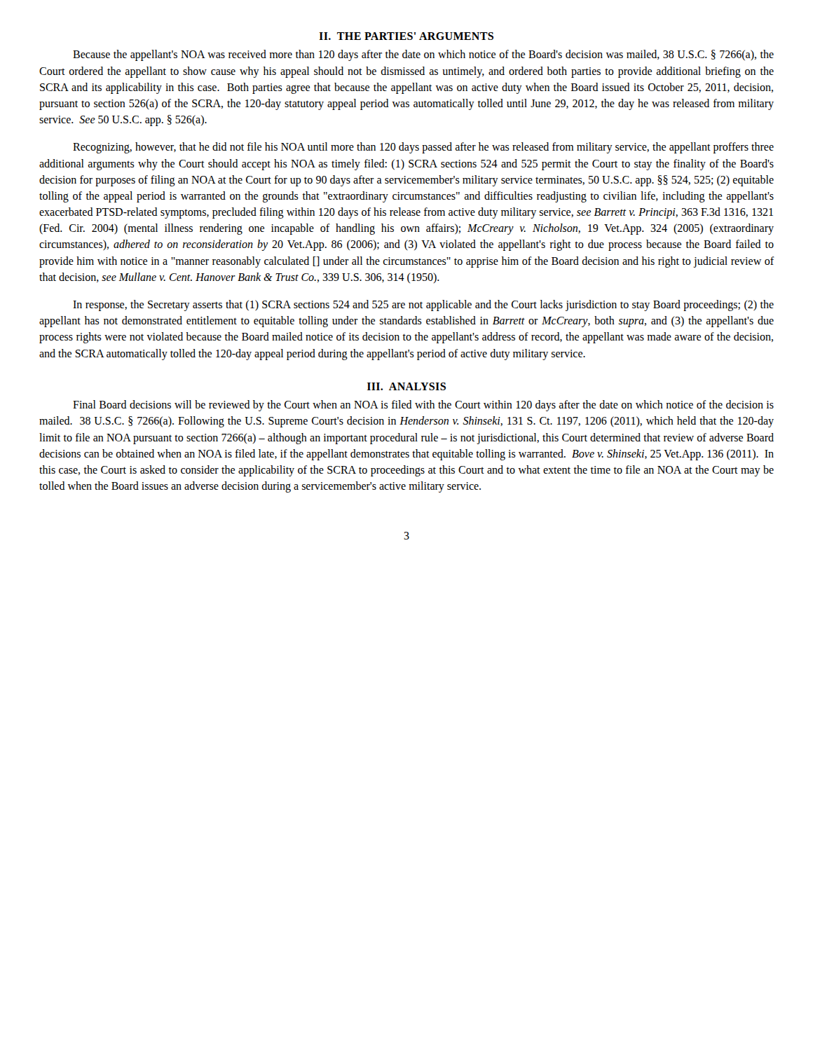II. THE PARTIES' ARGUMENTS
Because the appellant's NOA was received more than 120 days after the date on which notice of the Board's decision was mailed, 38 U.S.C. § 7266(a), the Court ordered the appellant to show cause why his appeal should not be dismissed as untimely, and ordered both parties to provide additional briefing on the SCRA and its applicability in this case. Both parties agree that because the appellant was on active duty when the Board issued its October 25, 2011, decision, pursuant to section 526(a) of the SCRA, the 120-day statutory appeal period was automatically tolled until June 29, 2012, the day he was released from military service. See 50 U.S.C. app. § 526(a).
Recognizing, however, that he did not file his NOA until more than 120 days passed after he was released from military service, the appellant proffers three additional arguments why the Court should accept his NOA as timely filed: (1) SCRA sections 524 and 525 permit the Court to stay the finality of the Board's decision for purposes of filing an NOA at the Court for up to 90 days after a servicemember's military service terminates, 50 U.S.C. app. §§ 524, 525; (2) equitable tolling of the appeal period is warranted on the grounds that "extraordinary circumstances" and difficulties readjusting to civilian life, including the appellant's exacerbated PTSD-related symptoms, precluded filing within 120 days of his release from active duty military service, see Barrett v. Principi, 363 F.3d 1316, 1321 (Fed. Cir. 2004) (mental illness rendering one incapable of handling his own affairs); McCreary v. Nicholson, 19 Vet.App. 324 (2005) (extraordinary circumstances), adhered to on reconsideration by 20 Vet.App. 86 (2006); and (3) VA violated the appellant's right to due process because the Board failed to provide him with notice in a "manner reasonably calculated [] under all the circumstances" to apprise him of the Board decision and his right to judicial review of that decision, see Mullane v. Cent. Hanover Bank & Trust Co., 339 U.S. 306, 314 (1950).
In response, the Secretary asserts that (1) SCRA sections 524 and 525 are not applicable and the Court lacks jurisdiction to stay Board proceedings; (2) the appellant has not demonstrated entitlement to equitable tolling under the standards established in Barrett or McCreary, both supra, and (3) the appellant's due process rights were not violated because the Board mailed notice of its decision to the appellant's address of record, the appellant was made aware of the decision, and the SCRA automatically tolled the 120-day appeal period during the appellant's period of active duty military service.
III. ANALYSIS
Final Board decisions will be reviewed by the Court when an NOA is filed with the Court within 120 days after the date on which notice of the decision is mailed. 38 U.S.C. § 7266(a). Following the U.S. Supreme Court's decision in Henderson v. Shinseki, 131 S. Ct. 1197, 1206 (2011), which held that the 120-day limit to file an NOA pursuant to section 7266(a) – although an important procedural rule – is not jurisdictional, this Court determined that review of adverse Board decisions can be obtained when an NOA is filed late, if the appellant demonstrates that equitable tolling is warranted. Bove v. Shinseki, 25 Vet.App. 136 (2011). In this case, the Court is asked to consider the applicability of the SCRA to proceedings at this Court and to what extent the time to file an NOA at the Court may be tolled when the Board issues an adverse decision during a servicemember's active military service.
3